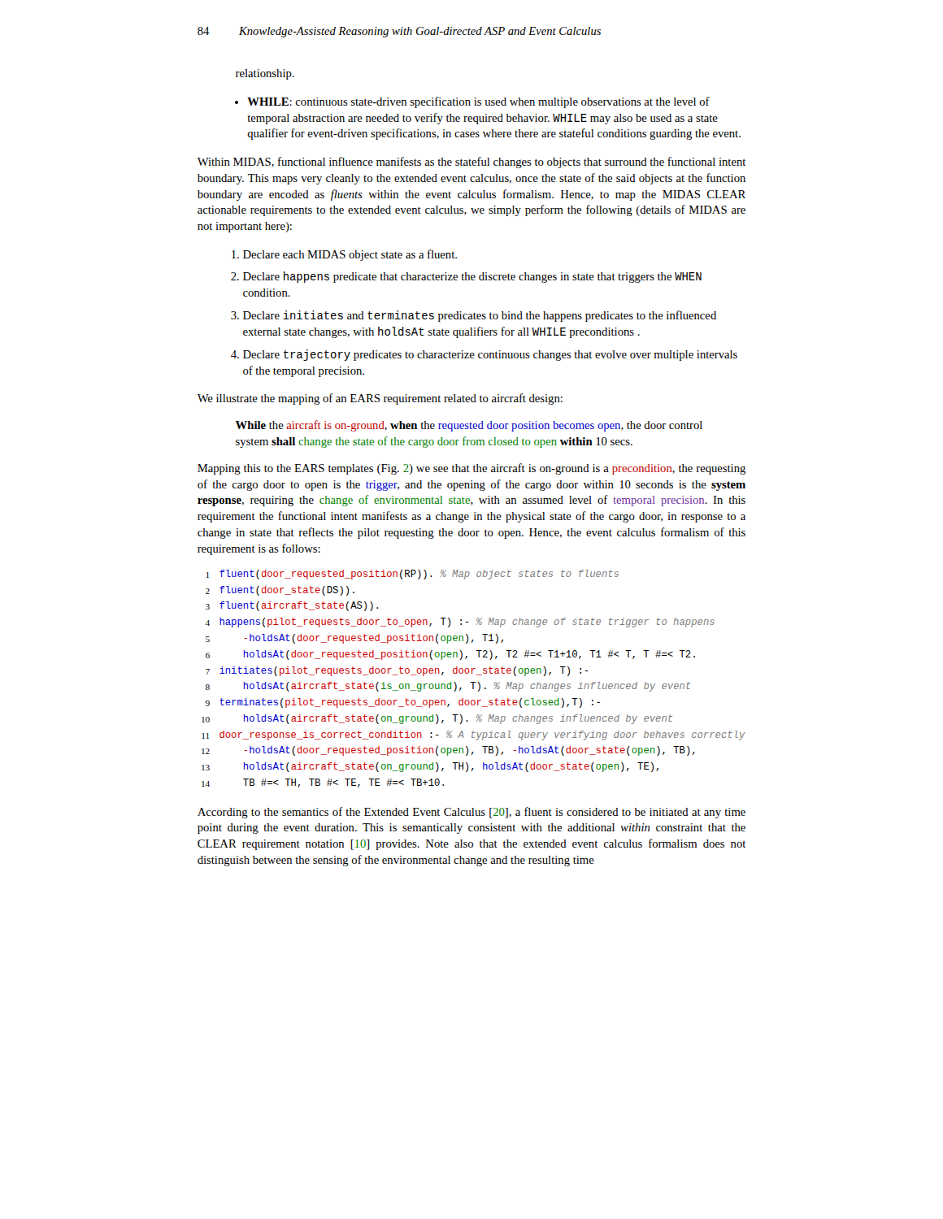84 Knowledge-Assisted Reasoning with Goal-directed ASP and Event Calculus
relationship.
WHILE: continuous state-driven specification is used when multiple observations at the level of temporal abstraction are needed to verify the required behavior. WHILE may also be used as a state qualifier for event-driven specifications, in cases where there are stateful conditions guarding the event.
Within MIDAS, functional influence manifests as the stateful changes to objects that surround the functional intent boundary. This maps very cleanly to the extended event calculus, once the state of the said objects at the function boundary are encoded as fluents within the event calculus formalism. Hence, to map the MIDAS CLEAR actionable requirements to the extended event calculus, we simply perform the following (details of MIDAS are not important here):
Declare each MIDAS object state as a fluent.
Declare happens predicate that characterize the discrete changes in state that triggers the WHEN condition.
Declare initiates and terminates predicates to bind the happens predicates to the influenced external state changes, with holdsAt state qualifiers for all WHILE preconditions .
Declare trajectory predicates to characterize continuous changes that evolve over multiple intervals of the temporal precision.
We illustrate the mapping of an EARS requirement related to aircraft design:
While the aircraft is on-ground, when the requested door position becomes open, the door control system shall change the state of the cargo door from closed to open within 10 secs.
Mapping this to the EARS templates (Fig. 2) we see that the aircraft is on-ground is a precondition, the requesting of the cargo door to open is the trigger, and the opening of the cargo door within 10 seconds is the system response, requiring the change of environmental state, with an assumed level of temporal precision. In this requirement the functional intent manifests as a change in the physical state of the cargo door, in response to a change in state that reflects the pilot requesting the door to open. Hence, the event calculus formalism of this requirement is as follows:
| 1 | fluent ( door_requested_position (RP)). % Map object states to fluents |
| 2 | fluent ( door_state (DS)). |
| 3 | fluent ( aircraft_state (AS)). |
| 4 | happens ( pilot_requests_door_to_open , T) :- % Map change of state trigger to happens |
| 5 | - holdsAt ( door_requested_position ( open ), T1), |
| 6 | holdsAt ( door_requested_position ( open ), T2), T2 #=< T1+10, T1 #< T, T #=< T2. |
| 7 | initiates ( pilot_requests_door_to_open , door_state ( open ), T) :- |
| 8 | holdsAt ( aircraft_state ( is_on_ground ), T). % Map changes influenced by event |
| 9 | terminates ( pilot_requests_door_to_open , door_state ( closed ),T) :- |
| 10 | holdsAt ( aircraft_state ( on_ground ), T). % Map changes influenced by event |
| 11 | door_response_is_correct_condition :- % A typical query verifying door behaves correctly |
| 12 | - holdsAt ( door_requested_position ( open ), TB), - holdsAt ( door_state ( open ), TB), |
| 13 | holdsAt ( aircraft_state ( on_ground ), TH), holdsAt ( door_state ( open ), TE), |
| 14 | TB #=< TH, TB #< TE, TE #=< TB+10. |
According to the semantics of the Extended Event Calculus [20], a fluent is considered to be initiated at any time point during the event duration. This is semantically consistent with the additional within constraint that the CLEAR requirement notation [10] provides. Note also that the extended event calculus formalism does not distinguish between the sensing of the environmental change and the resulting time